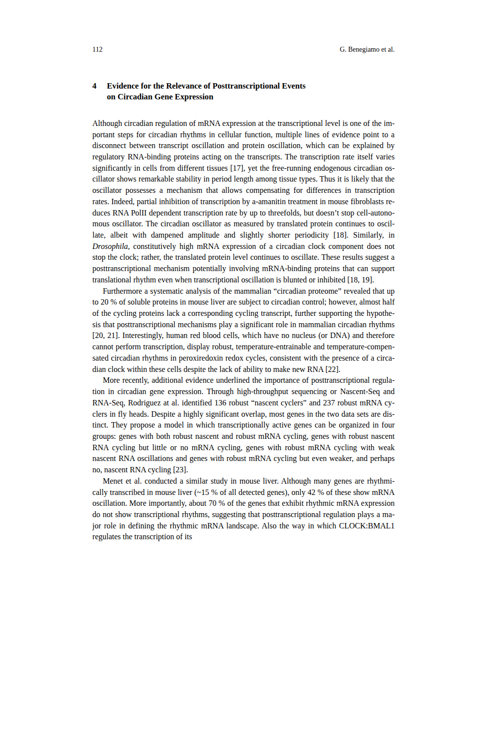112 G. Benegiamo et al.
4 Evidence for the Relevance of Posttranscriptional Events
on Circadian Gene Expression
Although circadian regulation of mRNA expression at the transcriptional level is one of the important steps for circadian rhythms in cellular function, multiple lines of evidence point to a disconnect between transcript oscillation and protein oscillation, which can be explained by regulatory RNA-binding proteins acting on the transcripts. The transcription rate itself varies significantly in cells from different tissues [17], yet the free-running endogenous circadian oscillator shows remarkable stability in period length among tissue types. Thus it is likely that the oscillator possesses a mechanism that allows compensating for differences in transcription rates. Indeed, partial inhibition of transcription by a-amanitin treatment in mouse fibroblasts reduces RNA PolII dependent transcription rate by up to threefolds, but doesn’t stop cell-autonomous oscillator. The circadian oscillator as measured by translated protein continues to oscillate, albeit with dampened amplitude and slightly shorter periodicity [18]. Similarly, in Drosophila, constitutively high mRNA expression of a circadian clock component does not stop the clock; rather, the translated protein level continues to oscillate. These results suggest a posttranscriptional mechanism potentially involving mRNA-binding proteins that can support translational rhythm even when transcriptional oscillation is blunted or inhibited [18, 19].
Furthermore a systematic analysis of the mammalian “circadian proteome” revealed that up to 20 % of soluble proteins in mouse liver are subject to circadian control; however, almost half of the cycling proteins lack a corresponding cycling transcript, further supporting the hypothesis that posttranscriptional mechanisms play a significant role in mammalian circadian rhythms [20, 21]. Interestingly, human red blood cells, which have no nucleus (or DNA) and therefore cannot perform transcription, display robust, temperature-entrainable and temperature-compensated circadian rhythms in peroxiredoxin redox cycles, consistent with the presence of a circadian clock within these cells despite the lack of ability to make new RNA [22].
More recently, additional evidence underlined the importance of posttranscriptional regulation in circadian gene expression. Through high-throughput sequencing or Nascent-Seq and RNA-Seq, Rodriguez at al. identified 136 robust “nascent cyclers” and 237 robust mRNA cyclers in fly heads. Despite a highly significant overlap, most genes in the two data sets are distinct. They propose a model in which transcriptionally active genes can be organized in four groups: genes with both robust nascent and robust mRNA cycling, genes with robust nascent RNA cycling but little or no mRNA cycling, genes with robust mRNA cycling with weak nascent RNA oscillations and genes with robust mRNA cycling but even weaker, and perhaps no, nascent RNA cycling [23].
Menet et al. conducted a similar study in mouse liver. Although many genes are rhythmically transcribed in mouse liver (~15 % of all detected genes), only 42 % of these show mRNA oscillation. More importantly, about 70 % of the genes that exhibit rhythmic mRNA expression do not show transcriptional rhythms, suggesting that posttranscriptional regulation plays a major role in defining the rhythmic mRNA landscape. Also the way in which CLOCK:BMAL1 regulates the transcription of its